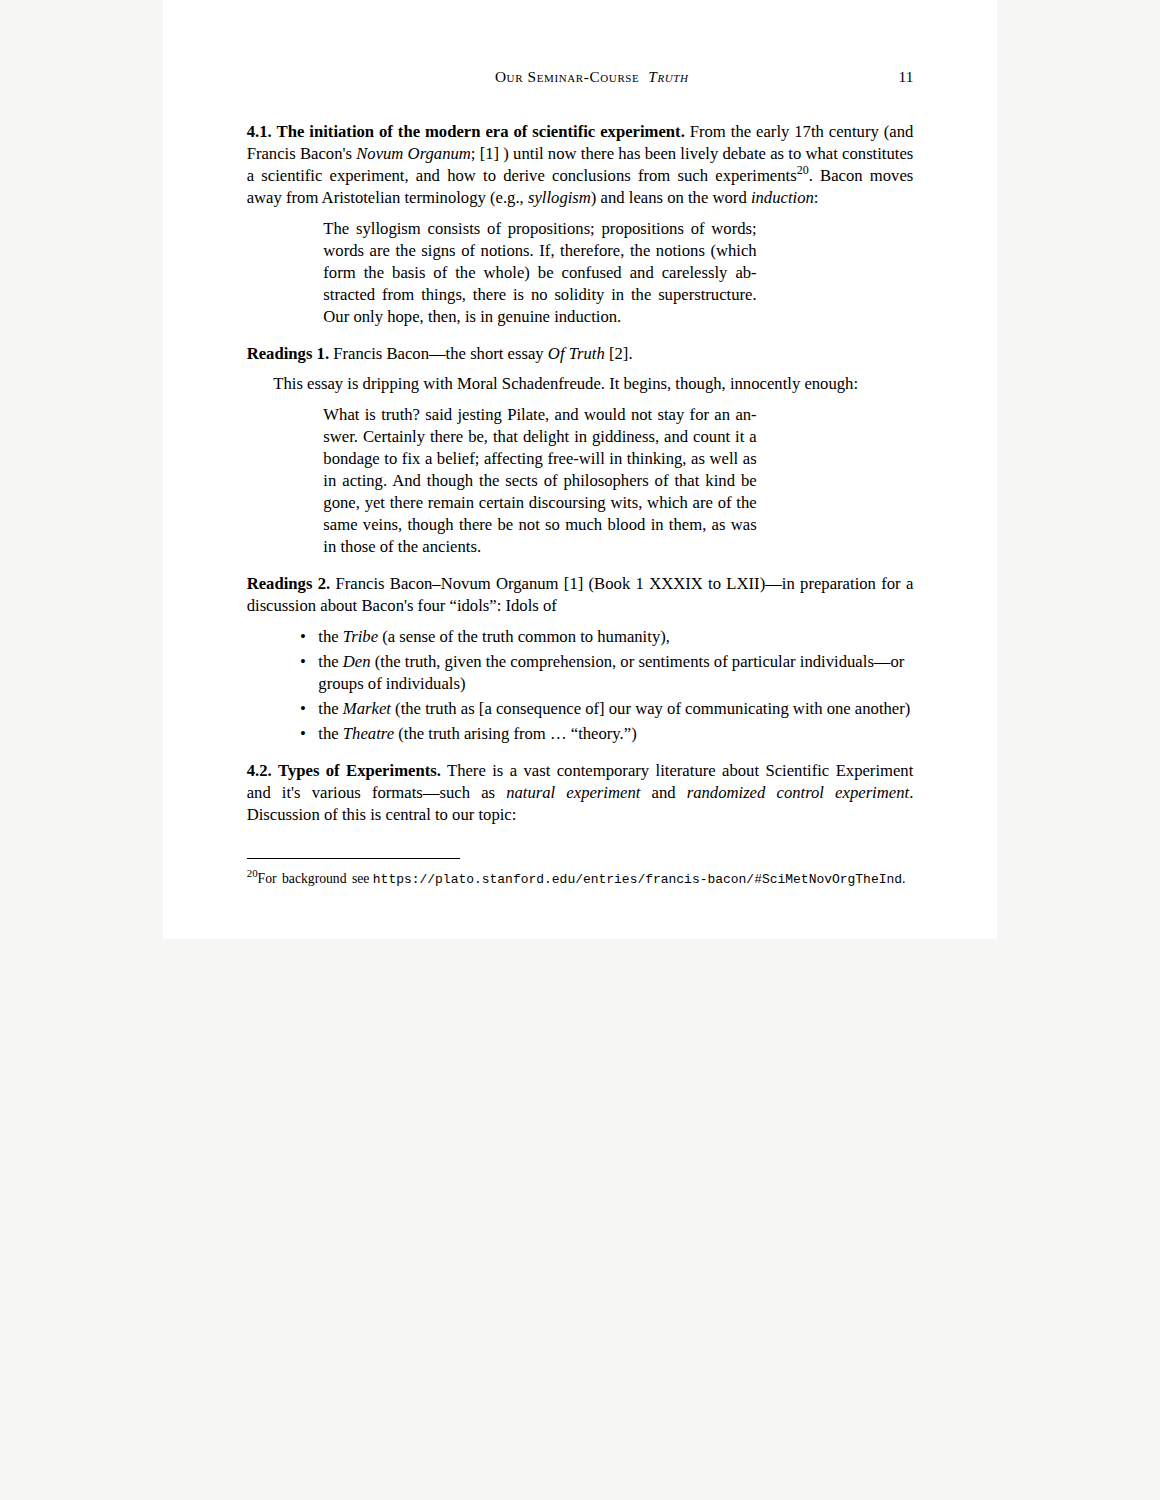Our Seminar-Course Truth 11
4.1. The initiation of the modern era of scientific experiment. From the early 17th century (and Francis Bacon's Novum Organum; [1] ) until now there has been lively debate as to what constitutes a scientific experiment, and how to derive conclusions from such experiments20. Bacon moves away from Aristotelian terminology (e.g., syllogism) and leans on the word induction:
The syllogism consists of propositions; propositions of words; words are the signs of notions. If, therefore, the notions (which form the basis of the whole) be confused and carelessly abstracted from things, there is no solidity in the superstructure. Our only hope, then, is in genuine induction.
Readings 1. Francis Bacon—the short essay Of Truth [2].
This essay is dripping with Moral Schadenfreude. It begins, though, innocently enough:
What is truth? said jesting Pilate, and would not stay for an answer. Certainly there be, that delight in giddiness, and count it a bondage to fix a belief; affecting free-will in thinking, as well as in acting. And though the sects of philosophers of that kind be gone, yet there remain certain discoursing wits, which are of the same veins, though there be not so much blood in them, as was in those of the ancients.
Readings 2. Francis Bacon–Novum Organum [1] (Book 1 XXXIX to LXII)—in preparation for a discussion about Bacon's four “idols”: Idols of
the Tribe (a sense of the truth common to humanity),
the Den (the truth, given the comprehension, or sentiments of particular individuals—or groups of individuals)
the Market (the truth as [a consequence of] our way of communicating with one another)
the Theatre (the truth arising from … “theory.”)
4.2. Types of Experiments. There is a vast contemporary literature about Scientific Experiment and it's various formats—such as natural experiment and randomized control experiment. Discussion of this is central to our topic:
20 For background see https://plato.stanford.edu/entries/francis-bacon/#SciMetNovOrgTheInd.